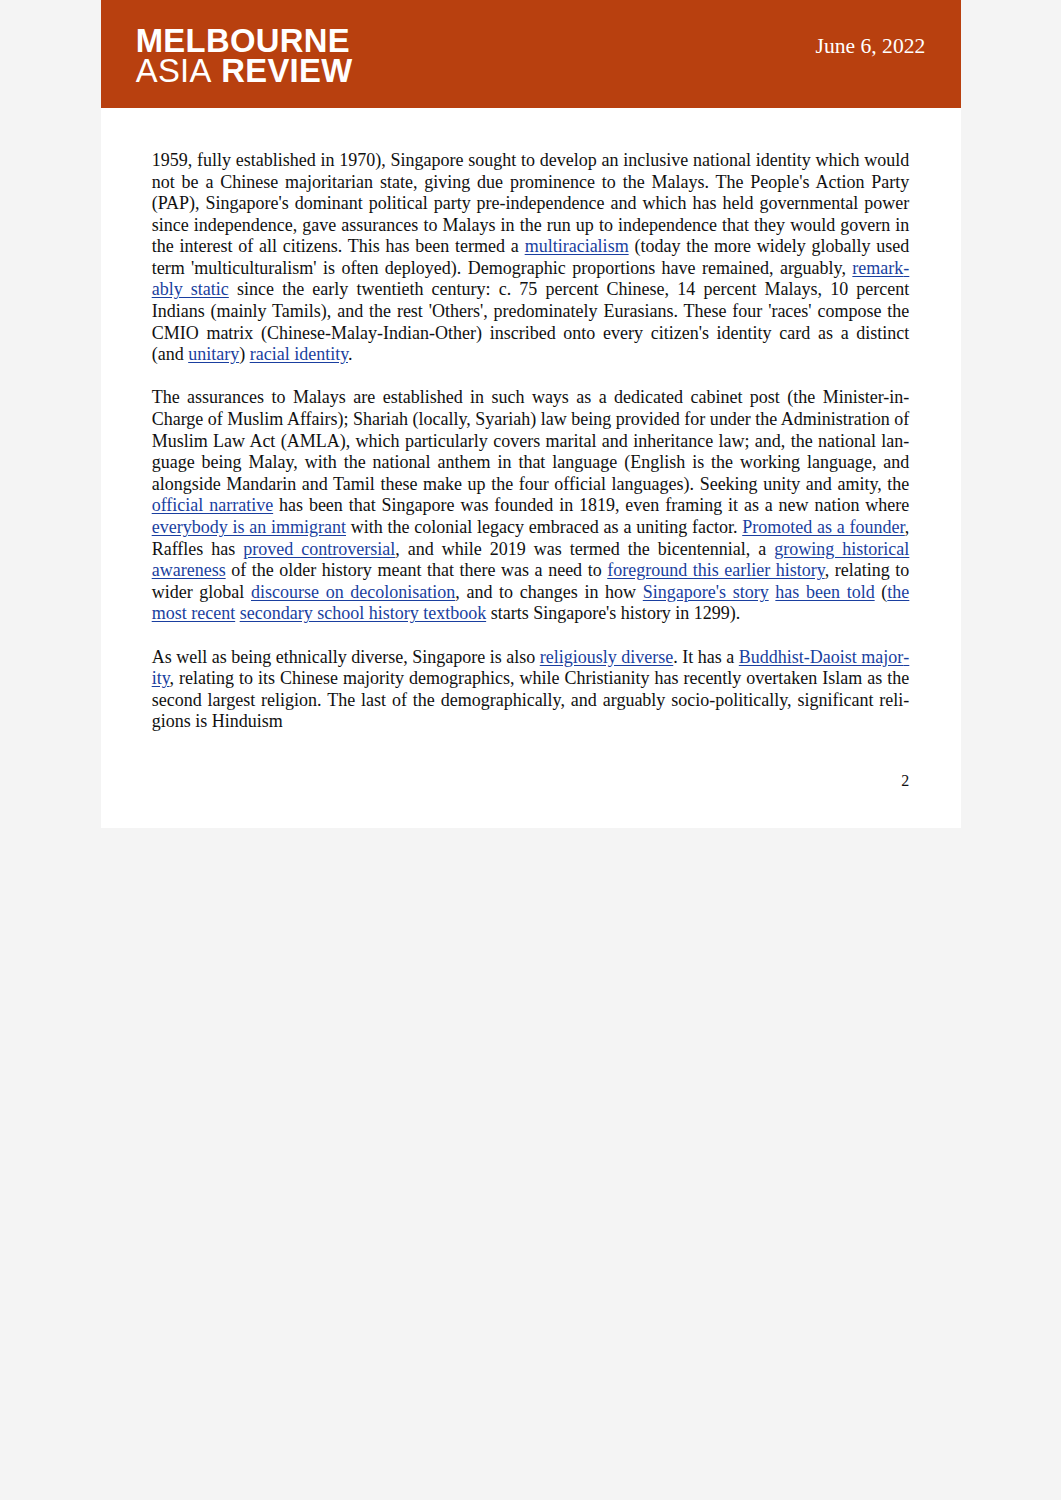Melbourne
Asia Review
June 6, 2022
1959, fully established in 1970), Singapore sought to develop an inclusive national identity which would not be a Chinese majoritarian state, giving due prominence to the Malays. The People's Action Party (PAP), Singapore's dominant political party pre-independence and which has held governmental power since independence, gave assurances to Malays in the run up to independence that they would govern in the interest of all citizens. This has been termed a multiracialism (today the more widely globally used term 'multiculturalism' is often deployed). Demographic proportions have remained, arguably, remarkably static since the early twentieth century: c. 75 percent Chinese, 14 percent Malays, 10 percent Indians (mainly Tamils), and the rest 'Others', predominately Eurasians. These four 'races' compose the CMIO matrix (Chinese-Malay-Indian-Other) inscribed onto every citizen's identity card as a distinct (and unitary) racial identity.
The assurances to Malays are established in such ways as a dedicated cabinet post (the Minister-in-Charge of Muslim Affairs); Shariah (locally, Syariah) law being provided for under the Administration of Muslim Law Act (AMLA), which particularly covers marital and inheritance law; and, the national language being Malay, with the national anthem in that language (English is the working language, and alongside Mandarin and Tamil these make up the four official languages). Seeking unity and amity, the official narrative has been that Singapore was founded in 1819, even framing it as a new nation where everybody is an immigrant with the colonial legacy embraced as a uniting factor. Promoted as a founder, Raffles has proved controversial, and while 2019 was termed the bicentennial, a growing historical awareness of the older history meant that there was a need to foreground this earlier history, relating to wider global discourse on decolonisation, and to changes in how Singapore's story has been told (the most recent secondary school history textbook starts Singapore's history in 1299).
As well as being ethnically diverse, Singapore is also religiously diverse. It has a Buddhist-Daoist majority, relating to its Chinese majority demographics, while Christianity has recently overtaken Islam as the second largest religion. The last of the demographically, and arguably socio-politically, significant religions is Hinduism
2